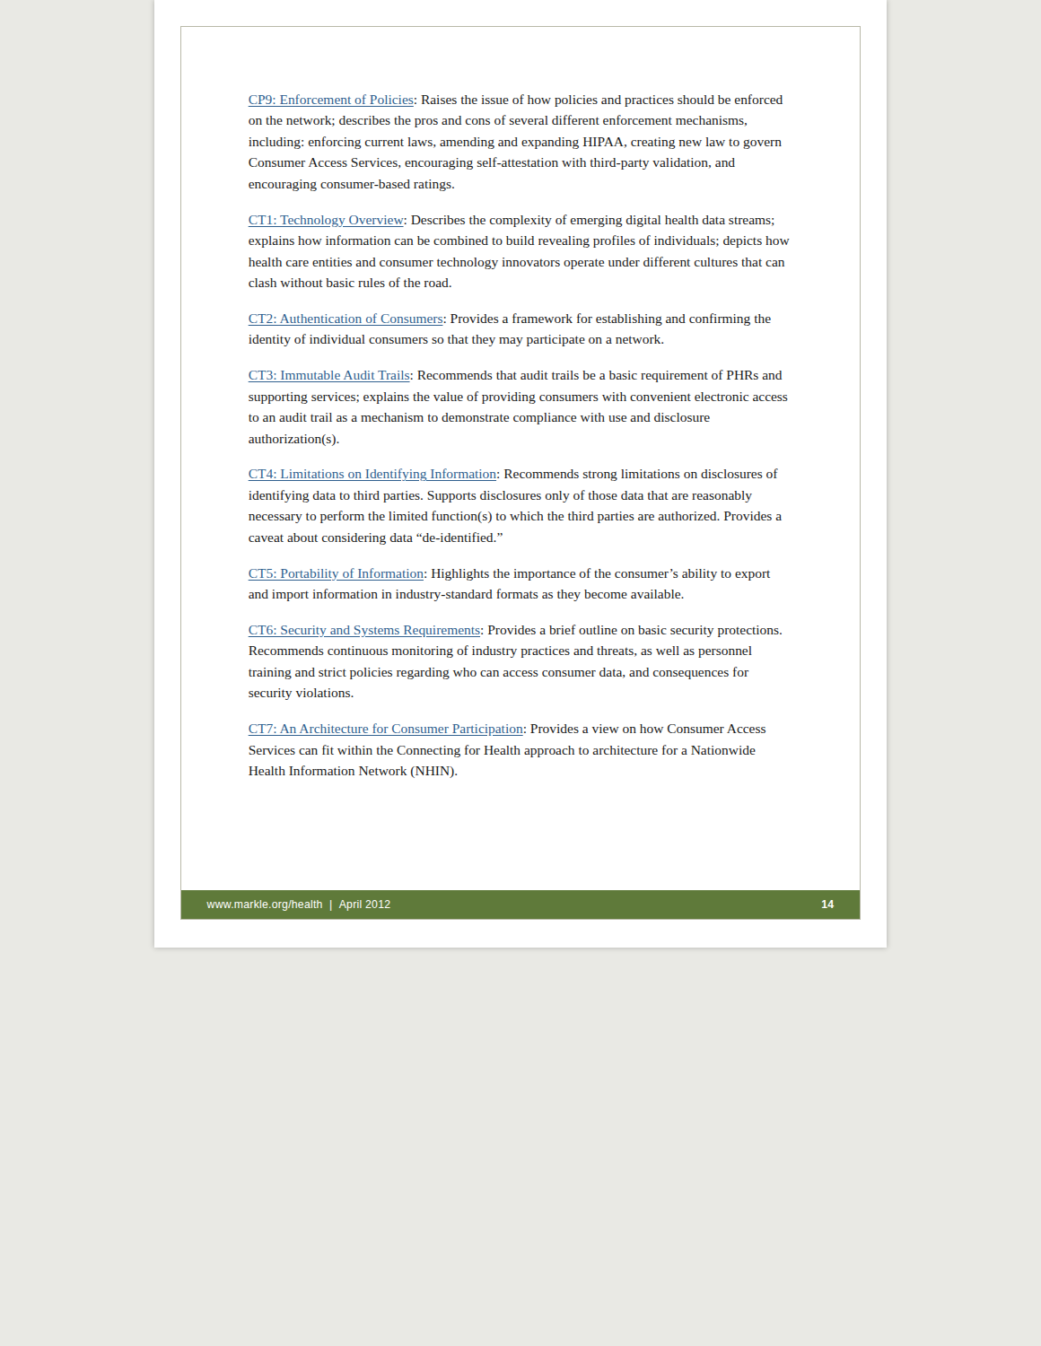CP9: Enforcement of Policies: Raises the issue of how policies and practices should be enforced on the network; describes the pros and cons of several different enforcement mechanisms, including: enforcing current laws, amending and expanding HIPAA, creating new law to govern Consumer Access Services, encouraging self-attestation with third-party validation, and encouraging consumer-based ratings.
CT1: Technology Overview: Describes the complexity of emerging digital health data streams; explains how information can be combined to build revealing profiles of individuals; depicts how health care entities and consumer technology innovators operate under different cultures that can clash without basic rules of the road.
CT2: Authentication of Consumers: Provides a framework for establishing and confirming the identity of individual consumers so that they may participate on a network.
CT3: Immutable Audit Trails: Recommends that audit trails be a basic requirement of PHRs and supporting services; explains the value of providing consumers with convenient electronic access to an audit trail as a mechanism to demonstrate compliance with use and disclosure authorization(s).
CT4: Limitations on Identifying Information: Recommends strong limitations on disclosures of identifying data to third parties. Supports disclosures only of those data that are reasonably necessary to perform the limited function(s) to which the third parties are authorized. Provides a caveat about considering data “de-identified.”
CT5: Portability of Information: Highlights the importance of the consumer’s ability to export and import information in industry-standard formats as they become available.
CT6: Security and Systems Requirements: Provides a brief outline on basic security protections. Recommends continuous monitoring of industry practices and threats, as well as personnel training and strict policies regarding who can access consumer data, and consequences for security violations.
CT7: An Architecture for Consumer Participation: Provides a view on how Consumer Access Services can fit within the Connecting for Health approach to architecture for a Nationwide Health Information Network (NHIN).
www.markle.org/health | April 2012 14